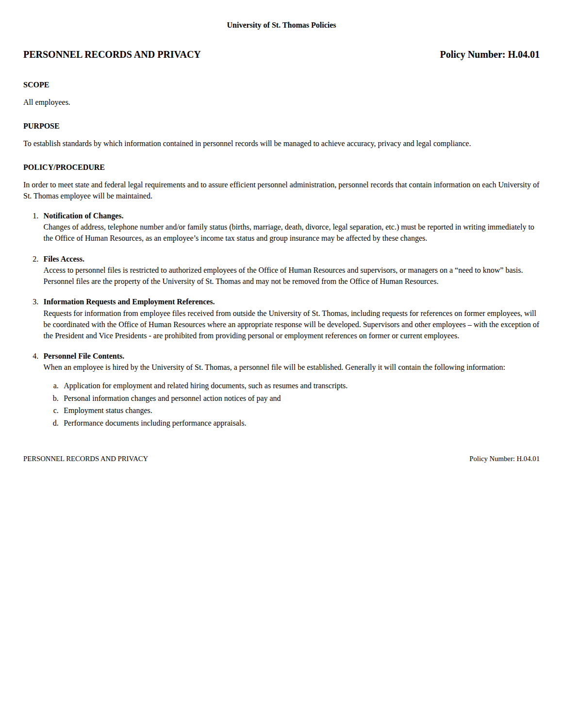University of St. Thomas Policies
Personnel Records and Privacy
Policy Number: H.04.01
Scope
All employees.
Purpose
To establish standards by which information contained in personnel records will be managed to achieve accuracy, privacy and legal compliance.
Policy/Procedure
In order to meet state and federal legal requirements and to assure efficient personnel administration, personnel records that contain information on each University of St. Thomas employee will be maintained.
Notification of Changes. Changes of address, telephone number and/or family status (births, marriage, death, divorce, legal separation, etc.) must be reported in writing immediately to the Office of Human Resources, as an employee’s income tax status and group insurance may be affected by these changes.
Files Access. Access to personnel files is restricted to authorized employees of the Office of Human Resources and supervisors, or managers on a “need to know” basis. Personnel files are the property of the University of St. Thomas and may not be removed from the Office of Human Resources.
Information Requests and Employment References. Requests for information from employee files received from outside the University of St. Thomas, including requests for references on former employees, will be coordinated with the Office of Human Resources where an appropriate response will be developed. Supervisors and other employees – with the exception of the President and Vice Presidents - are prohibited from providing personal or employment references on former or current employees.
Personnel File Contents. When an employee is hired by the University of St. Thomas, a personnel file will be established. Generally it will contain the following information:
Application for employment and related hiring documents, such as resumes and transcripts.
Personal information changes and personnel action notices of pay and
Employment status changes.
Performance documents including performance appraisals.
Personnel Records and Privacy Policy Number: H.04.01